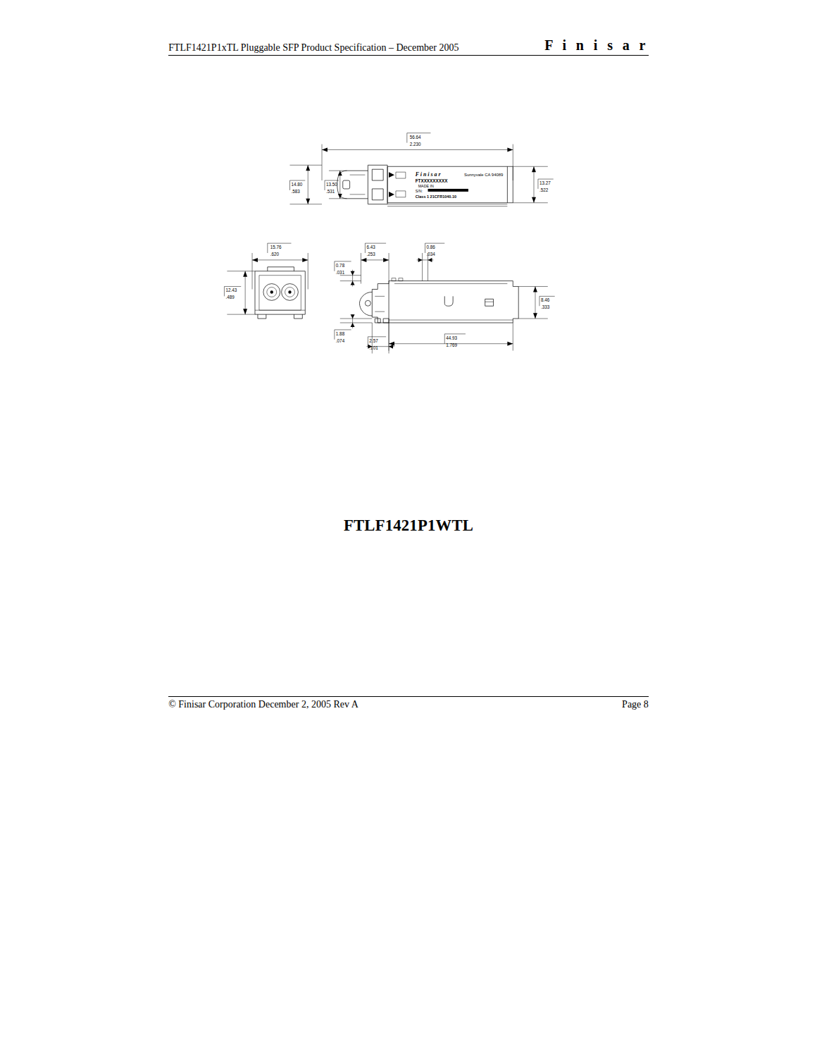FTLF1421P1xTL Pluggable SFP Product Specification – December 2005
F i n i s a r
56.64 2.230 F i n i s a r Sunnyvale CA 94089 FTXXXXXXXXX MADE IN S/N: Class 1 21CFR1040.10 14.80 .583 13.50 .531 13.27 .522 15.76 .620 12.43 .489 6.43 .253 0.86 .034 0.78 .031 8.46 .333 1.88 .074 2.57 .101 44.93 1.769
FTLF1421P1WTL
© Finisar Corporation December 2, 2005 Rev A
Page 8